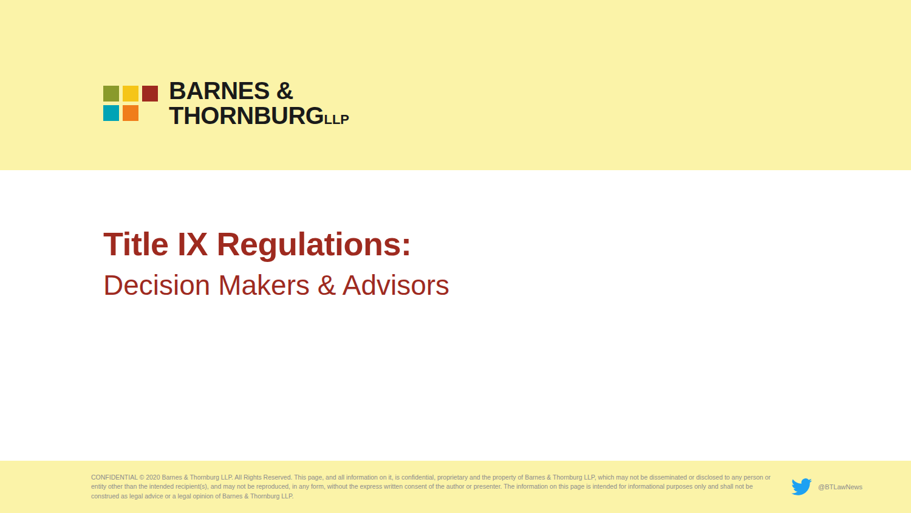BARNES &
THORNBURGLLP
Title IX Regulations:
Decision Makers & Advisors
CONFIDENTIAL © 2020 Barnes & Thornburg LLP. All Rights Reserved. This page, and all information on it, is confidential, proprietary and the property of Barnes & Thornburg LLP, which may not be disseminated or disclosed to any person or entity other than the intended recipient(s), and may not be reproduced, in any form, without the express written consent of the author or presenter. The information on this page is intended for informational purposes only and shall not be construed as legal advice or a legal opinion of Barnes & Thornburg LLP.
@BTLawNews